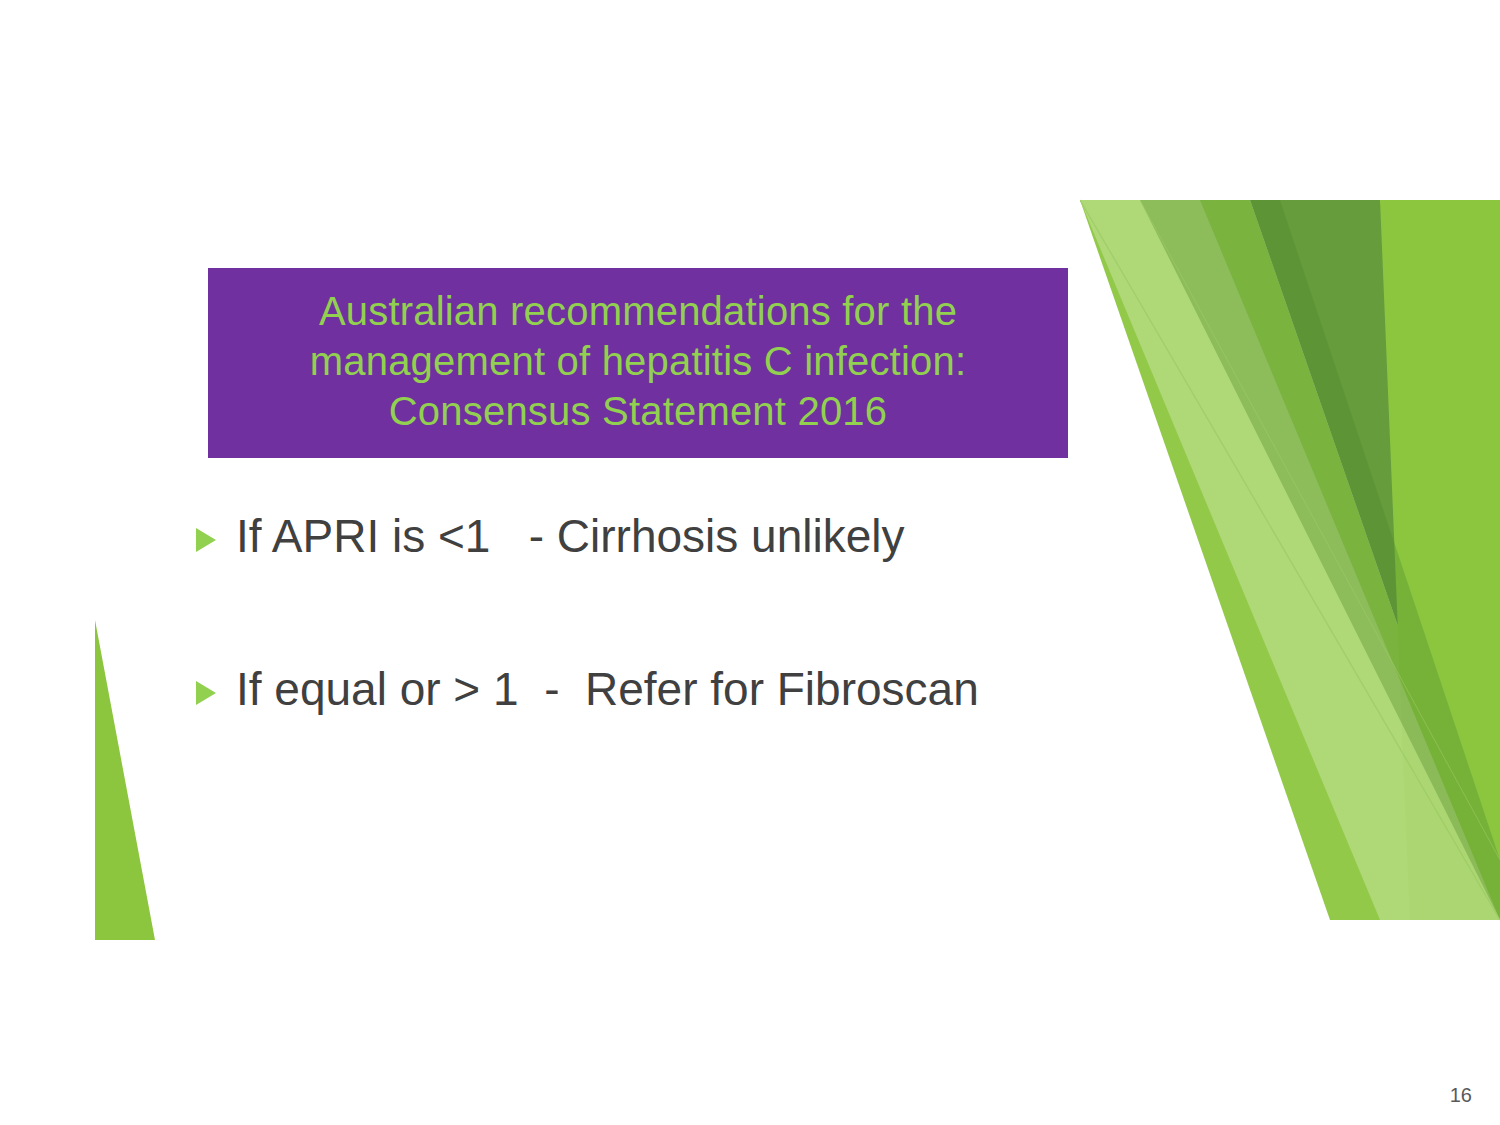Australian recommendations for the management of hepatitis C infection: Consensus Statement 2016
If APRI is <1 - Cirrhosis unlikely
If equal or > 1 - Refer for Fibroscan
16